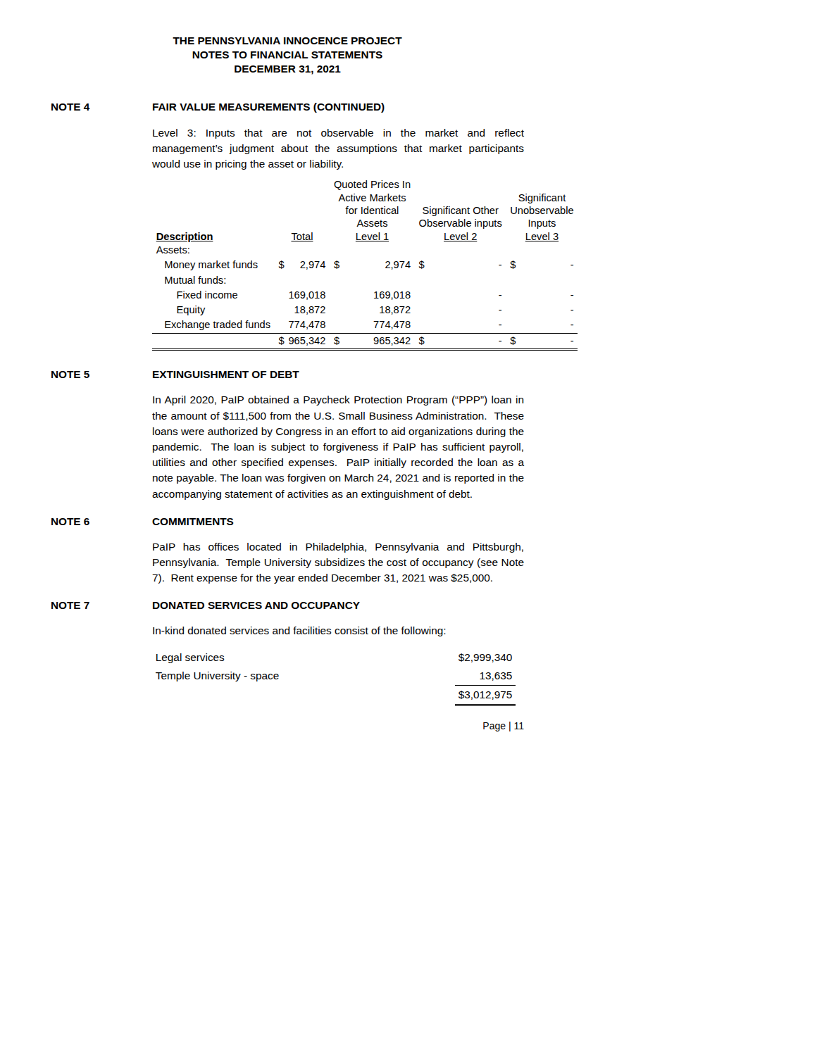THE PENNSYLVANIA INNOCENCE PROJECT
NOTES TO FINANCIAL STATEMENTS
DECEMBER 31, 2021
NOTE 4
FAIR VALUE MEASUREMENTS (CONTINUED)
Level 3: Inputs that are not observable in the market and reflect management’s judgment about the assumptions that market participants would use in pricing the asset or liability.
| Description | | Quoted Prices In | | |
| --- | --- | --- | --- | --- |
| | Active Markets | | Significant |
| | for Identical | Significant Other | Unobservable |
| | Assets | Observable inputs | Inputs |
| Total | Level 1 | Level 2 | Level 3 |
| Assets: | |
| Money market funds | $ | 2,974 | $ | 2,974 | $ | - | $ | - |
| Mutual funds: | |
| Fixed income | | 169,018 | | 169,018 | | - | | - |
| Equity | | 18,872 | | 18,872 | | - | | - |
| Exchange traded funds | | 774,478 | | 774,478 | | - | | - |
| | $ | 965,342 | $ | 965,342 | $ | - | $ | - |
NOTE 5
EXTINGUISHMENT OF DEBT
In April 2020, PaIP obtained a Paycheck Protection Program (“PPP”) loan in the amount of $111,500 from the U.S. Small Business Administration. These loans were authorized by Congress in an effort to aid organizations during the pandemic. The loan is subject to forgiveness if PaIP has sufficient payroll, utilities and other specified expenses. PaIP initially recorded the loan as a note payable. The loan was forgiven on March 24, 2021 and is reported in the accompanying statement of activities as an extinguishment of debt.
NOTE 6
COMMITMENTS
PaIP has offices located in Philadelphia, Pennsylvania and Pittsburgh, Pennsylvania. Temple University subsidizes the cost of occupancy (see Note 7). Rent expense for the year ended December 31, 2021 was $25,000.
NOTE 7
DONATED SERVICES AND OCCUPANCY
In-kind donated services and facilities consist of the following:
| Legal services | $2,999,340 |
| Temple University - space | 13,635 |
| | $3,012,975 |
Page | 11